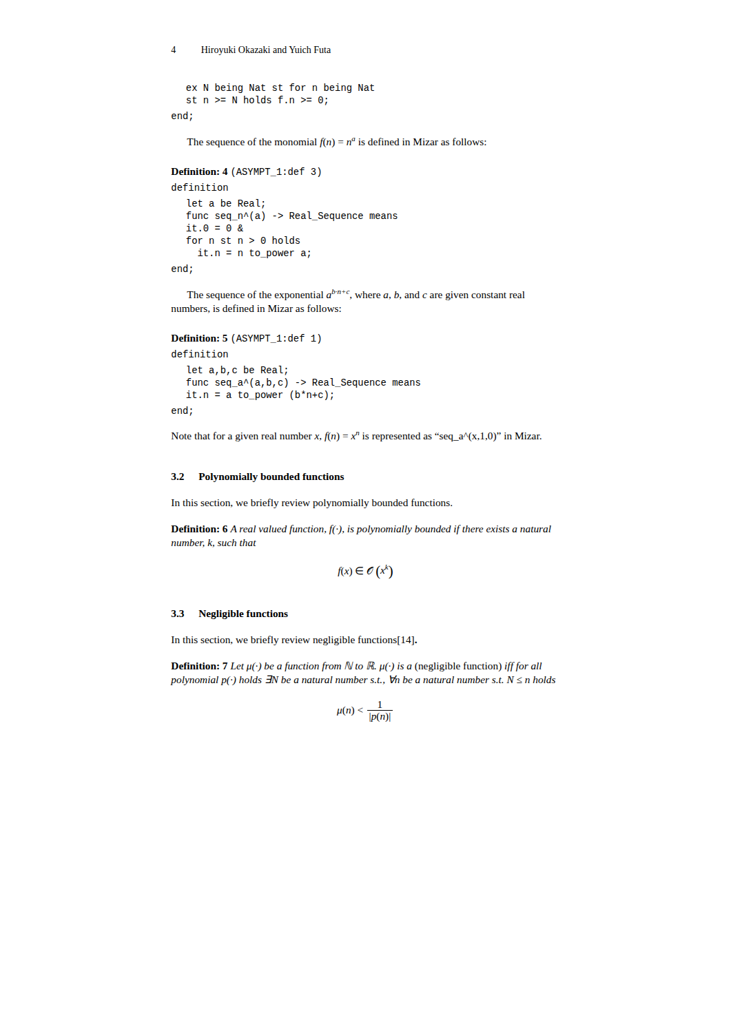4 Hiroyuki Okazaki and Yuich Futa
ex N being Nat st for n being Nat
st n >= N holds f.n >= 0;
end;
The sequence of the monomial f(n) = na is defined in Mizar as follows:
Definition: 4 (ASYMPT_1:def 3)
definition
let a be Real;
func seq_n^(a) -> Real_Sequence means
it.0 = 0 &
for n st n > 0 holds
  it.n = n to_power a;
end;
The sequence of the exponential ab·n+c, where a, b, and c are given constant real numbers, is defined in Mizar as follows:
Definition: 5 (ASYMPT_1:def 1)
definition
let a,b,c be Real;
func seq_a^(a,b,c) -> Real_Sequence means
it.n = a to_power (b*n+c);
end;
Note that for a given real number x, f(n) = xn is represented as “seq_a^(x,1,0)” in Mizar.
3.2 Polynomially bounded functions
In this section, we briefly review polynomially bounded functions.
Definition: 6 A real valued function, f(·), is polynomially bounded if there exists a natural number, k, such that
f(x) ∈ 𝒪 (xk)
3.3 Negligible functions
In this section, we briefly review negligible functions[14].
Definition: 7 Let μ(·) be a function from ℕ to ℝ. μ(·) is a (negligible function) iff for all polynomial p(·) holds ∃N be a natural number s.t., ∀n be a natural number s.t. N ≤ n holds
μ(n) < 1|p(n)|